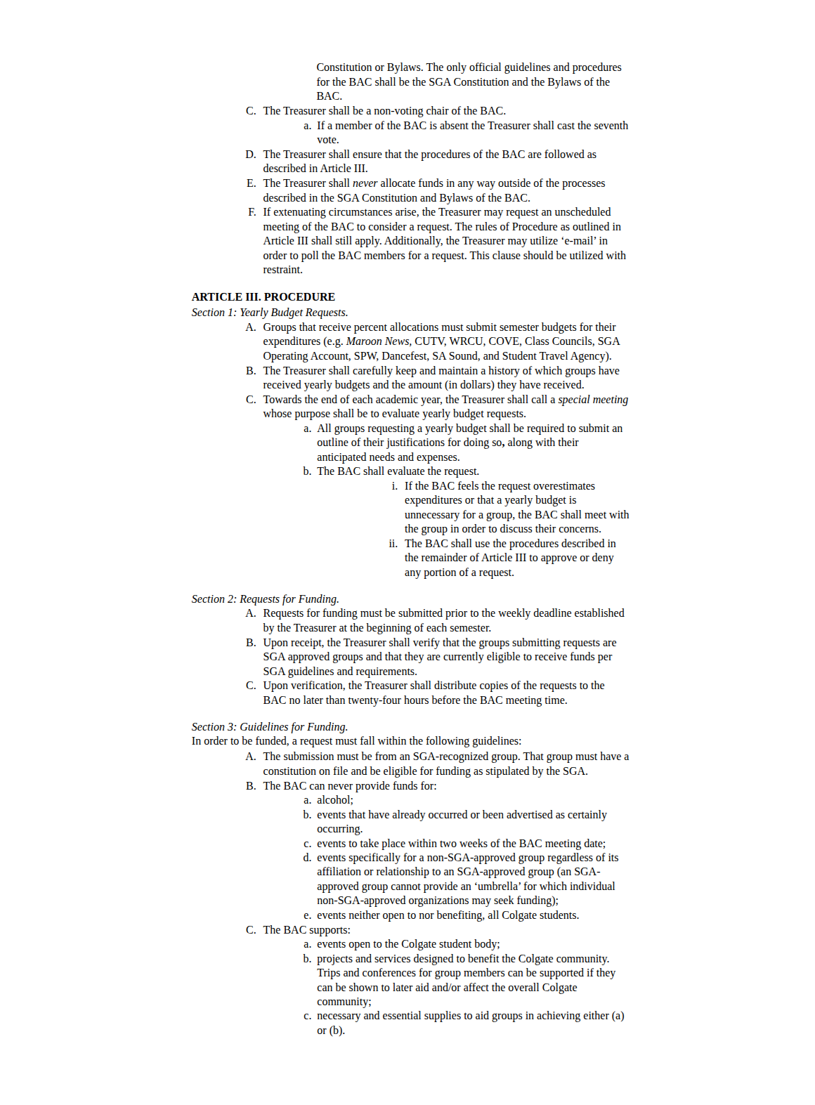Constitution or Bylaws. The only official guidelines and procedures for the BAC shall be the SGA Constitution and the Bylaws of the BAC.
The Treasurer shall be a non-voting chair of the BAC.
If a member of the BAC is absent the Treasurer shall cast the seventh vote.
The Treasurer shall ensure that the procedures of the BAC are followed as described in Article III.
The Treasurer shall never allocate funds in any way outside of the processes described in the SGA Constitution and Bylaws of the BAC.
If extenuating circumstances arise, the Treasurer may request an unscheduled meeting of the BAC to consider a request. The rules of Procedure as outlined in Article III shall still apply. Additionally, the Treasurer may utilize ‘e-mail’ in order to poll the BAC members for a request. This clause should be utilized with restraint.
ARTICLE III. PROCEDURE
Section 1: Yearly Budget Requests.
Groups that receive percent allocations must submit semester budgets for their expenditures (e.g. Maroon News, CUTV, WRCU, COVE, Class Councils, SGA Operating Account, SPW, Dancefest, SA Sound, and Student Travel Agency).
The Treasurer shall carefully keep and maintain a history of which groups have received yearly budgets and the amount (in dollars) they have received.
Towards the end of each academic year, the Treasurer shall call a special meeting whose purpose shall be to evaluate yearly budget requests.
All groups requesting a yearly budget shall be required to submit an outline of their justifications for doing so, along with their anticipated needs and expenses.
The BAC shall evaluate the request.
If the BAC feels the request overestimates expenditures or that a yearly budget is unnecessary for a group, the BAC shall meet with the group in order to discuss their concerns.
The BAC shall use the procedures described in the remainder of Article III to approve or deny any portion of a request.
Section 2: Requests for Funding.
Requests for funding must be submitted prior to the weekly deadline established by the Treasurer at the beginning of each semester.
Upon receipt, the Treasurer shall verify that the groups submitting requests are SGA approved groups and that they are currently eligible to receive funds per SGA guidelines and requirements.
Upon verification, the Treasurer shall distribute copies of the requests to the BAC no later than twenty-four hours before the BAC meeting time.
Section 3: Guidelines for Funding.
In order to be funded, a request must fall within the following guidelines:
The submission must be from an SGA-recognized group. That group must have a constitution on file and be eligible for funding as stipulated by the SGA.
The BAC can never provide funds for:
alcohol;
events that have already occurred or been advertised as certainly occurring.
events to take place within two weeks of the BAC meeting date;
events specifically for a non-SGA-approved group regardless of its affiliation or relationship to an SGA-approved group (an SGA-approved group cannot provide an ‘umbrella’ for which individual non-SGA-approved organizations may seek funding);
events neither open to nor benefiting, all Colgate students.
The BAC supports:
events open to the Colgate student body;
projects and services designed to benefit the Colgate community. Trips and conferences for group members can be supported if they can be shown to later aid and/or affect the overall Colgate community;
necessary and essential supplies to aid groups in achieving either (a) or (b).